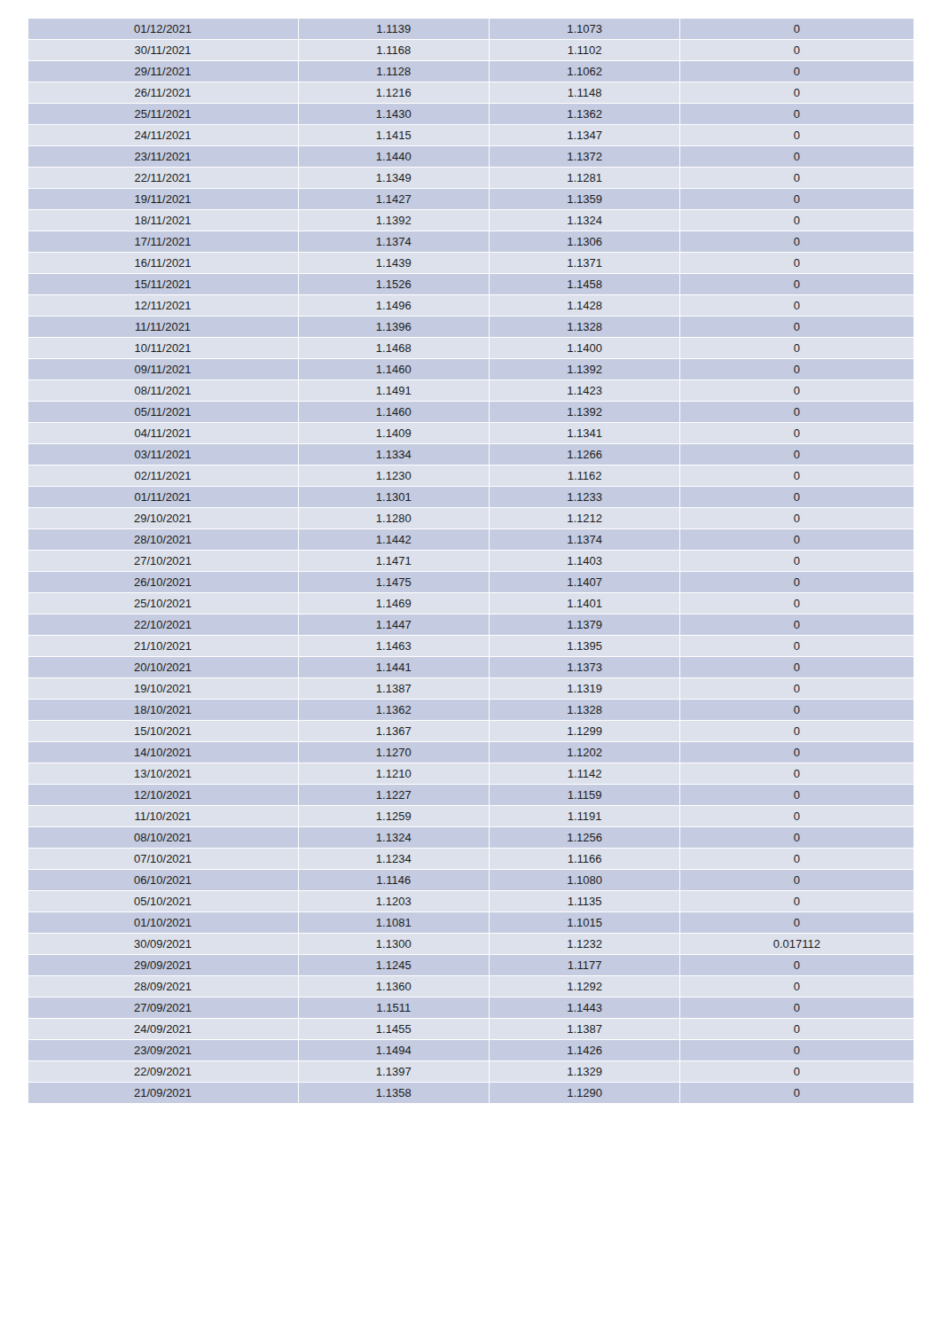| 01/12/2021 | 1.1139 | 1.1073 | 0 |
| 30/11/2021 | 1.1168 | 1.1102 | 0 |
| 29/11/2021 | 1.1128 | 1.1062 | 0 |
| 26/11/2021 | 1.1216 | 1.1148 | 0 |
| 25/11/2021 | 1.1430 | 1.1362 | 0 |
| 24/11/2021 | 1.1415 | 1.1347 | 0 |
| 23/11/2021 | 1.1440 | 1.1372 | 0 |
| 22/11/2021 | 1.1349 | 1.1281 | 0 |
| 19/11/2021 | 1.1427 | 1.1359 | 0 |
| 18/11/2021 | 1.1392 | 1.1324 | 0 |
| 17/11/2021 | 1.1374 | 1.1306 | 0 |
| 16/11/2021 | 1.1439 | 1.1371 | 0 |
| 15/11/2021 | 1.1526 | 1.1458 | 0 |
| 12/11/2021 | 1.1496 | 1.1428 | 0 |
| 11/11/2021 | 1.1396 | 1.1328 | 0 |
| 10/11/2021 | 1.1468 | 1.1400 | 0 |
| 09/11/2021 | 1.1460 | 1.1392 | 0 |
| 08/11/2021 | 1.1491 | 1.1423 | 0 |
| 05/11/2021 | 1.1460 | 1.1392 | 0 |
| 04/11/2021 | 1.1409 | 1.1341 | 0 |
| 03/11/2021 | 1.1334 | 1.1266 | 0 |
| 02/11/2021 | 1.1230 | 1.1162 | 0 |
| 01/11/2021 | 1.1301 | 1.1233 | 0 |
| 29/10/2021 | 1.1280 | 1.1212 | 0 |
| 28/10/2021 | 1.1442 | 1.1374 | 0 |
| 27/10/2021 | 1.1471 | 1.1403 | 0 |
| 26/10/2021 | 1.1475 | 1.1407 | 0 |
| 25/10/2021 | 1.1469 | 1.1401 | 0 |
| 22/10/2021 | 1.1447 | 1.1379 | 0 |
| 21/10/2021 | 1.1463 | 1.1395 | 0 |
| 20/10/2021 | 1.1441 | 1.1373 | 0 |
| 19/10/2021 | 1.1387 | 1.1319 | 0 |
| 18/10/2021 | 1.1362 | 1.1328 | 0 |
| 15/10/2021 | 1.1367 | 1.1299 | 0 |
| 14/10/2021 | 1.1270 | 1.1202 | 0 |
| 13/10/2021 | 1.1210 | 1.1142 | 0 |
| 12/10/2021 | 1.1227 | 1.1159 | 0 |
| 11/10/2021 | 1.1259 | 1.1191 | 0 |
| 08/10/2021 | 1.1324 | 1.1256 | 0 |
| 07/10/2021 | 1.1234 | 1.1166 | 0 |
| 06/10/2021 | 1.1146 | 1.1080 | 0 |
| 05/10/2021 | 1.1203 | 1.1135 | 0 |
| 01/10/2021 | 1.1081 | 1.1015 | 0 |
| 30/09/2021 | 1.1300 | 1.1232 | 0.017112 |
| 29/09/2021 | 1.1245 | 1.1177 | 0 |
| 28/09/2021 | 1.1360 | 1.1292 | 0 |
| 27/09/2021 | 1.1511 | 1.1443 | 0 |
| 24/09/2021 | 1.1455 | 1.1387 | 0 |
| 23/09/2021 | 1.1494 | 1.1426 | 0 |
| 22/09/2021 | 1.1397 | 1.1329 | 0 |
| 21/09/2021 | 1.1358 | 1.1290 | 0 |